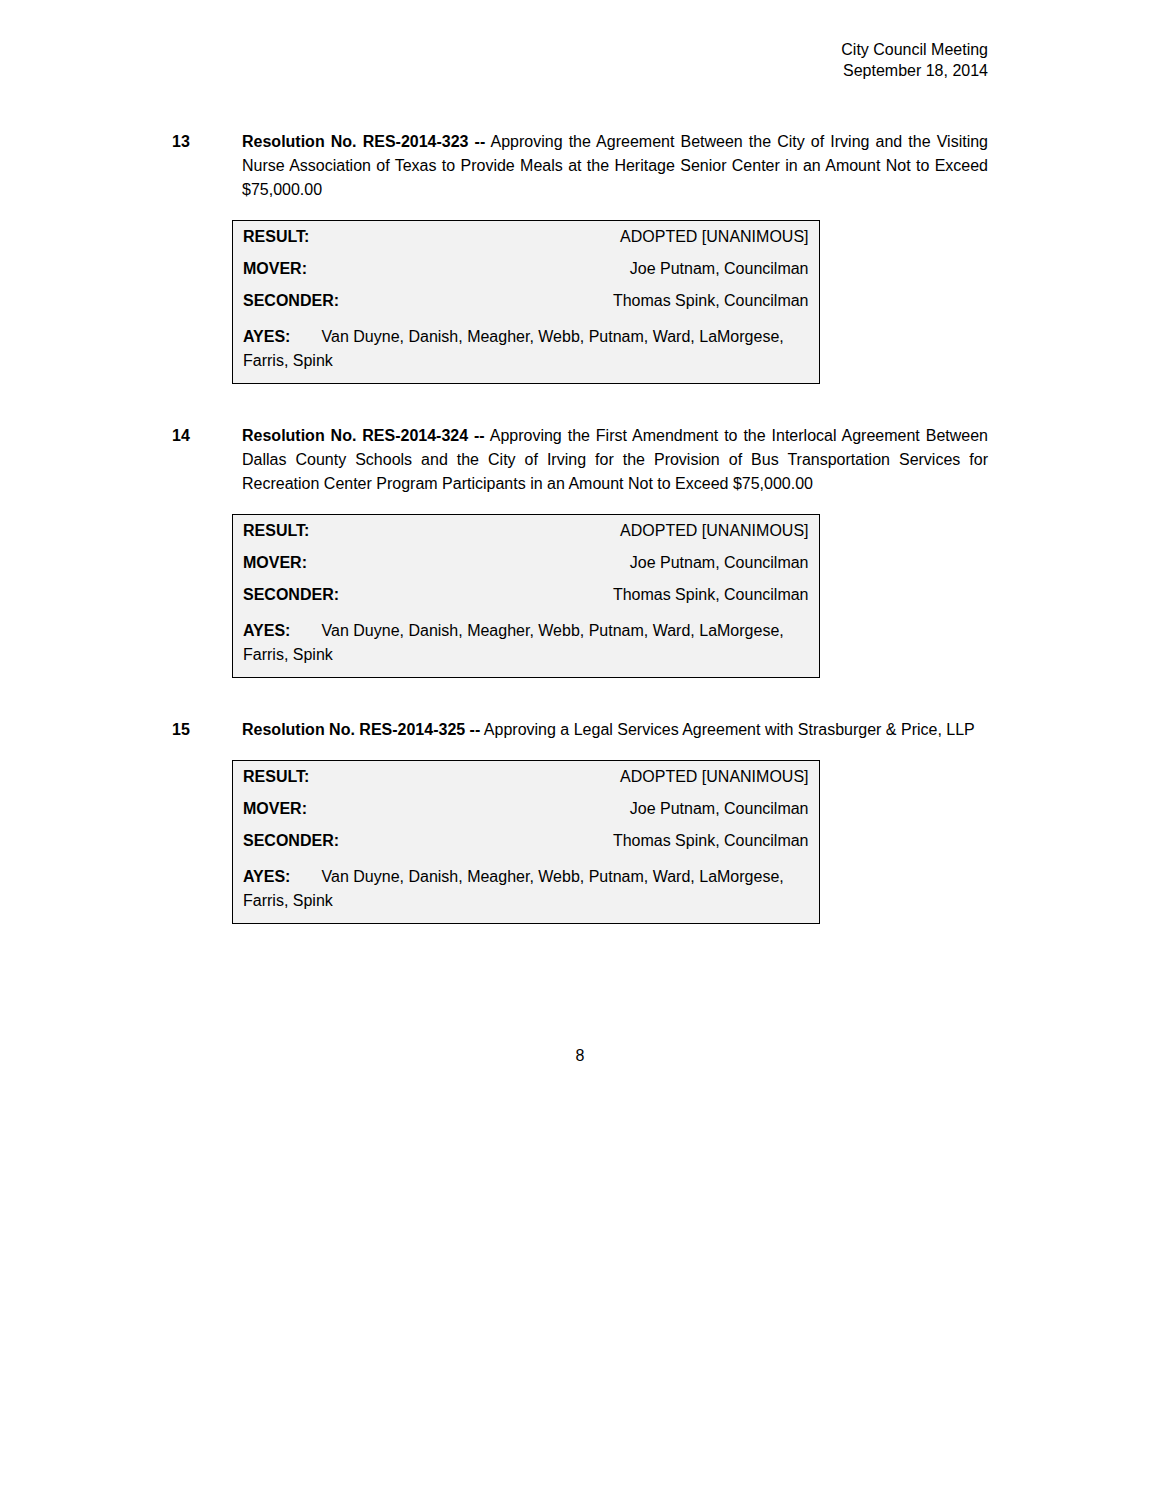City Council Meeting
September 18, 2014
13
Resolution No. RES-2014-323 -- Approving the Agreement Between the City of Irving and the Visiting Nurse Association of Texas to Provide Meals at the Heritage Senior Center in an Amount Not to Exceed $75,000.00
| RESULT: | ADOPTED [UNANIMOUS] |
| MOVER: | Joe Putnam, Councilman |
| SECONDER: | Thomas Spink, Councilman |
| AYES: Van Duyne, Danish, Meagher, Webb, Putnam, Ward, LaMorgese, Farris, Spink |
14
Resolution No. RES-2014-324 -- Approving the First Amendment to the Interlocal Agreement Between Dallas County Schools and the City of Irving for the Provision of Bus Transportation Services for Recreation Center Program Participants in an Amount Not to Exceed $75,000.00
| RESULT: | ADOPTED [UNANIMOUS] |
| MOVER: | Joe Putnam, Councilman |
| SECONDER: | Thomas Spink, Councilman |
| AYES: Van Duyne, Danish, Meagher, Webb, Putnam, Ward, LaMorgese, Farris, Spink |
15
Resolution No. RES-2014-325 -- Approving a Legal Services Agreement with Strasburger & Price, LLP
| RESULT: | ADOPTED [UNANIMOUS] |
| MOVER: | Joe Putnam, Councilman |
| SECONDER: | Thomas Spink, Councilman |
| AYES: Van Duyne, Danish, Meagher, Webb, Putnam, Ward, LaMorgese, Farris, Spink |
8